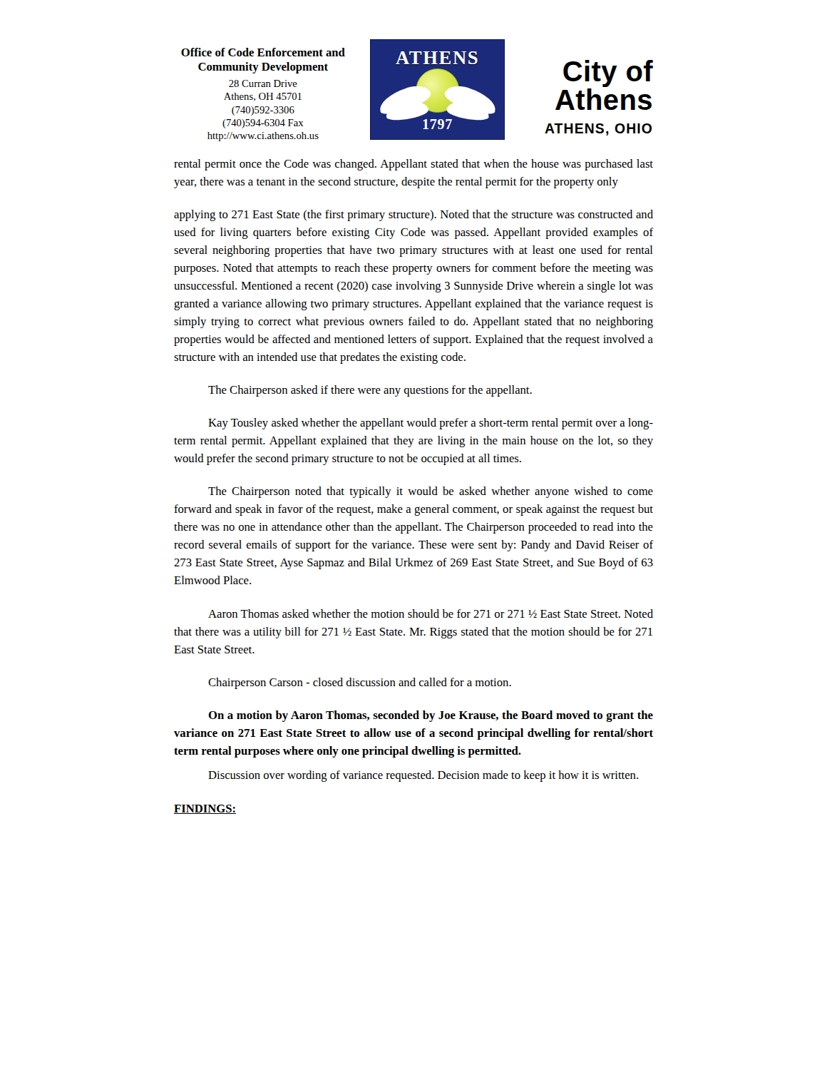Office of Code Enforcement and
Community Development
28 Curran Drive
Athens, OH 45701
(740)592-3306
(740)594-6304 Fax
http://www.ci.athens.oh.us
ATHENS
1797
City of
Athens
ATHENS, OHIO
rental permit once the Code was changed. Appellant stated that when the house was purchased last year, there was a tenant in the second structure, despite the rental permit for the property only
applying to 271 East State (the first primary structure). Noted that the structure was constructed and used for living quarters before existing City Code was passed. Appellant provided examples of several neighboring properties that have two primary structures with at least one used for rental purposes. Noted that attempts to reach these property owners for comment before the meeting was unsuccessful. Mentioned a recent (2020) case involving 3 Sunnyside Drive wherein a single lot was granted a variance allowing two primary structures. Appellant explained that the variance request is simply trying to correct what previous owners failed to do. Appellant stated that no neighboring properties would be affected and mentioned letters of support. Explained that the request involved a structure with an intended use that predates the existing code.
The Chairperson asked if there were any questions for the appellant.
Kay Tousley asked whether the appellant would prefer a short-term rental permit over a long-term rental permit. Appellant explained that they are living in the main house on the lot, so they would prefer the second primary structure to not be occupied at all times.
The Chairperson noted that typically it would be asked whether anyone wished to come forward and speak in favor of the request, make a general comment, or speak against the request but there was no one in attendance other than the appellant. The Chairperson proceeded to read into the record several emails of support for the variance. These were sent by: Pandy and David Reiser of 273 East State Street, Ayse Sapmaz and Bilal Urkmez of 269 East State Street, and Sue Boyd of 63 Elmwood Place.
Aaron Thomas asked whether the motion should be for 271 or 271 ½ East State Street. Noted that there was a utility bill for 271 ½ East State. Mr. Riggs stated that the motion should be for 271 East State Street.
Chairperson Carson - closed discussion and called for a motion.
On a motion by Aaron Thomas, seconded by Joe Krause, the Board moved to grant the variance on 271 East State Street to allow use of a second principal dwelling for rental/short term rental purposes where only one principal dwelling is permitted.
Discussion over wording of variance requested. Decision made to keep it how it is written.
FINDINGS: